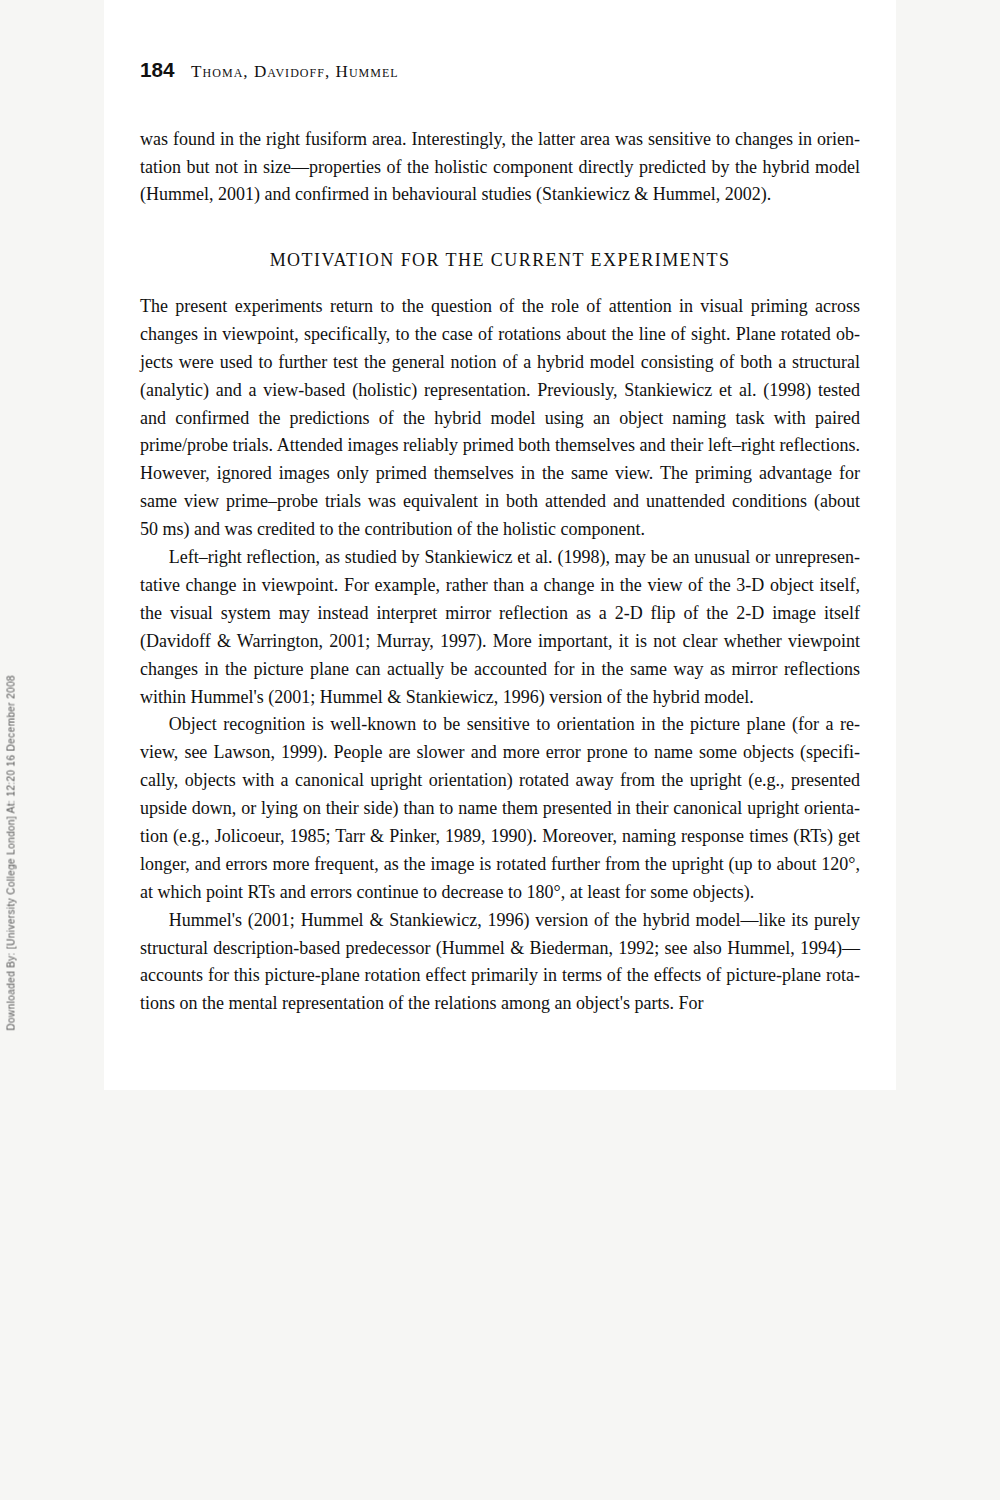Downloaded By: [University College London] At: 12:20 16 December 2008
184 Thoma, Davidoff, Hummel
was found in the right fusiform area. Interestingly, the latter area was sensitive to changes in orientation but not in size—properties of the holistic component directly predicted by the hybrid model (Hummel, 2001) and confirmed in behavioural studies (Stankiewicz & Hummel, 2002).
Motivation for the Current Experiments
The present experiments return to the question of the role of attention in visual priming across changes in viewpoint, specifically, to the case of rotations about the line of sight. Plane rotated objects were used to further test the general notion of a hybrid model consisting of both a structural (analytic) and a view-based (holistic) representation. Previously, Stankiewicz et al. (1998) tested and confirmed the predictions of the hybrid model using an object naming task with paired prime/probe trials. Attended images reliably primed both themselves and their left–right reflections. However, ignored images only primed themselves in the same view. The priming advantage for same view prime–probe trials was equivalent in both attended and unattended conditions (about 50 ms) and was credited to the contribution of the holistic component.
Left–right reflection, as studied by Stankiewicz et al. (1998), may be an unusual or unrepresentative change in viewpoint. For example, rather than a change in the view of the 3-D object itself, the visual system may instead interpret mirror reflection as a 2-D flip of the 2-D image itself (Davidoff & Warrington, 2001; Murray, 1997). More important, it is not clear whether viewpoint changes in the picture plane can actually be accounted for in the same way as mirror reflections within Hummel's (2001; Hummel & Stankiewicz, 1996) version of the hybrid model.
Object recognition is well-known to be sensitive to orientation in the picture plane (for a review, see Lawson, 1999). People are slower and more error prone to name some objects (specifically, objects with a canonical upright orientation) rotated away from the upright (e.g., presented upside down, or lying on their side) than to name them presented in their canonical upright orientation (e.g., Jolicoeur, 1985; Tarr & Pinker, 1989, 1990). Moreover, naming response times (RTs) get longer, and errors more frequent, as the image is rotated further from the upright (up to about 120°, at which point RTs and errors continue to decrease to 180°, at least for some objects).
Hummel's (2001; Hummel & Stankiewicz, 1996) version of the hybrid model—like its purely structural description-based predecessor (Hummel & Biederman, 1992; see also Hummel, 1994)—accounts for this picture-plane rotation effect primarily in terms of the effects of picture-plane rotations on the mental representation of the relations among an object's parts. For